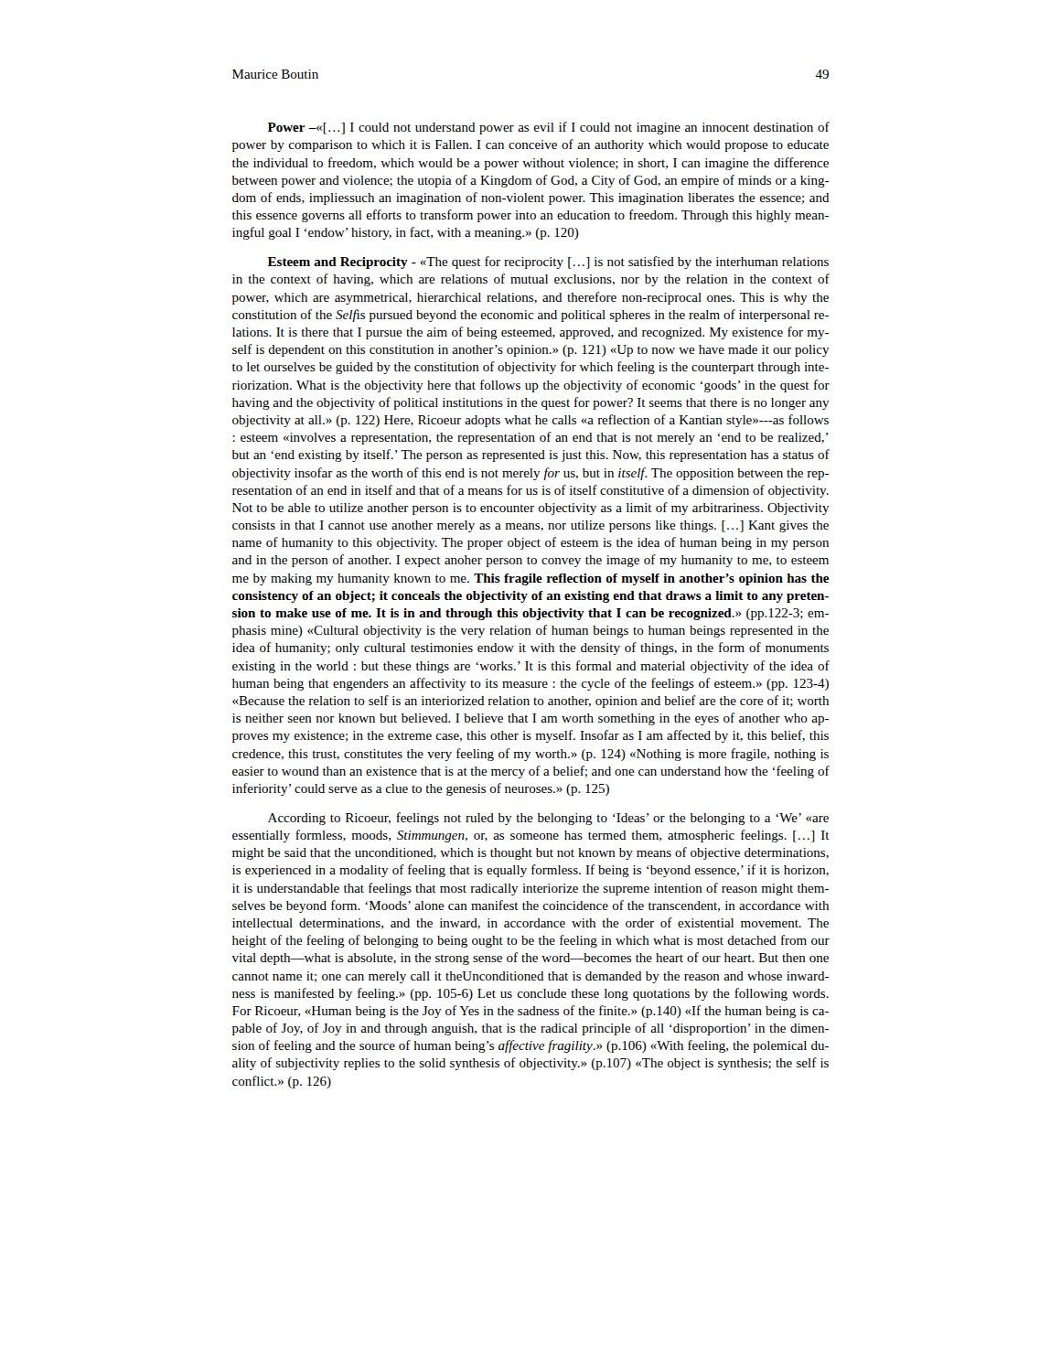Maurice Boutin 49
Power –«[…] I could not understand power as evil if I could not imagine an innocent destination of power by comparison to which it is Fallen. I can conceive of an authority which would propose to educate the individual to freedom, which would be a power without violence; in short, I can imagine the difference between power and violence; the utopia of a Kingdom of God, a City of God, an empire of minds or a kingdom of ends, impliessuch an imagination of non-violent power. This imagination liberates the essence; and this essence governs all efforts to transform power into an education to freedom. Through this highly meaningful goal I ‘endow’ history, in fact, with a meaning.» (p. 120)
Esteem and Reciprocity - «The quest for reciprocity […] is not satisfied by the interhuman relations in the context of having, which are relations of mutual exclusions, nor by the relation in the context of power, which are asymmetrical, hierarchical relations, and therefore non-reciprocal ones. This is why the constitution of the Selfis pursued beyond the economic and political spheres in the realm of interpersonal relations. It is there that I pursue the aim of being esteemed, approved, and recognized. My existence for myself is dependent on this constitution in another’s opinion.» (p. 121) «Up to now we have made it our policy to let ourselves be guided by the constitution of objectivity for which feeling is the counterpart through interiorization. What is the objectivity here that follows up the objectivity of economic ‘goods’ in the quest for having and the objectivity of political institutions in the quest for power? It seems that there is no longer any objectivity at all.» (p. 122) Here, Ricoeur adopts what he calls «a reflection of a Kantian style»---as follows : esteem «involves a representation, the representation of an end that is not merely an ‘end to be realized,’ but an ‘end existing by itself.’ The person as represented is just this. Now, this representation has a status of objectivity insofar as the worth of this end is not merely for us, but in itself. The opposition between the representation of an end in itself and that of a means for us is of itself constitutive of a dimension of objectivity. Not to be able to utilize another person is to encounter objectivity as a limit of my arbitrariness. Objectivity consists in that I cannot use another merely as a means, nor utilize persons like things. […] Kant gives the name of humanity to this objectivity. The proper object of esteem is the idea of human being in my person and in the person of another. I expect anoher person to convey the image of my humanity to me, to esteem me by making my humanity known to me. This fragile reflection of myself in another’s opinion has the consistency of an object; it conceals the objectivity of an existing end that draws a limit to any pretension to make use of me. It is in and through this objectivity that I can be recognized.» (pp.122-3; emphasis mine) «Cultural objectivity is the very relation of human beings to human beings represented in the idea of humanity; only cultural testimonies endow it with the density of things, in the form of monuments existing in the world : but these things are ‘works.’ It is this formal and material objectivity of the idea of human being that engenders an affectivity to its measure : the cycle of the feelings of esteem.» (pp. 123-4) «Because the relation to self is an interiorized relation to another, opinion and belief are the core of it; worth is neither seen nor known but believed. I believe that I am worth something in the eyes of another who approves my existence; in the extreme case, this other is myself. Insofar as I am affected by it, this belief, this credence, this trust, constitutes the very feeling of my worth.» (p. 124) «Nothing is more fragile, nothing is easier to wound than an existence that is at the mercy of a belief; and one can understand how the ‘feeling of inferiority’ could serve as a clue to the genesis of neuroses.» (p. 125)
According to Ricoeur, feelings not ruled by the belonging to ‘Ideas’ or the belonging to a ‘We’ «are essentially formless, moods, Stimmungen, or, as someone has termed them, atmospheric feelings. […] It might be said that the unconditioned, which is thought but not known by means of objective determinations, is experienced in a modality of feeling that is equally formless. If being is ‘beyond essence,’ if it is horizon, it is understandable that feelings that most radically interiorize the supreme intention of reason might themselves be beyond form. ‘Moods’ alone can manifest the coincidence of the transcendent, in accordance with intellectual determinations, and the inward, in accordance with the order of existential movement. The height of the feeling of belonging to being ought to be the feeling in which what is most detached from our vital depth––what is absolute, in the strong sense of the word––becomes the heart of our heart. But then one cannot name it; one can merely call it theUnconditioned that is demanded by the reason and whose inwardness is manifested by feeling.» (pp. 105-6) Let us conclude these long quotations by the following words. For Ricoeur, «Human being is the Joy of Yes in the sadness of the finite.» (p.140) «If the human being is capable of Joy, of Joy in and through anguish, that is the radical principle of all ‘disproportion’ in the dimension of feeling and the source of human being’s affective fragility.» (p.106) «With feeling, the polemical duality of subjectivity replies to the solid synthesis of objectivity.» (p.107) «The object is synthesis; the self is conflict.» (p. 126)